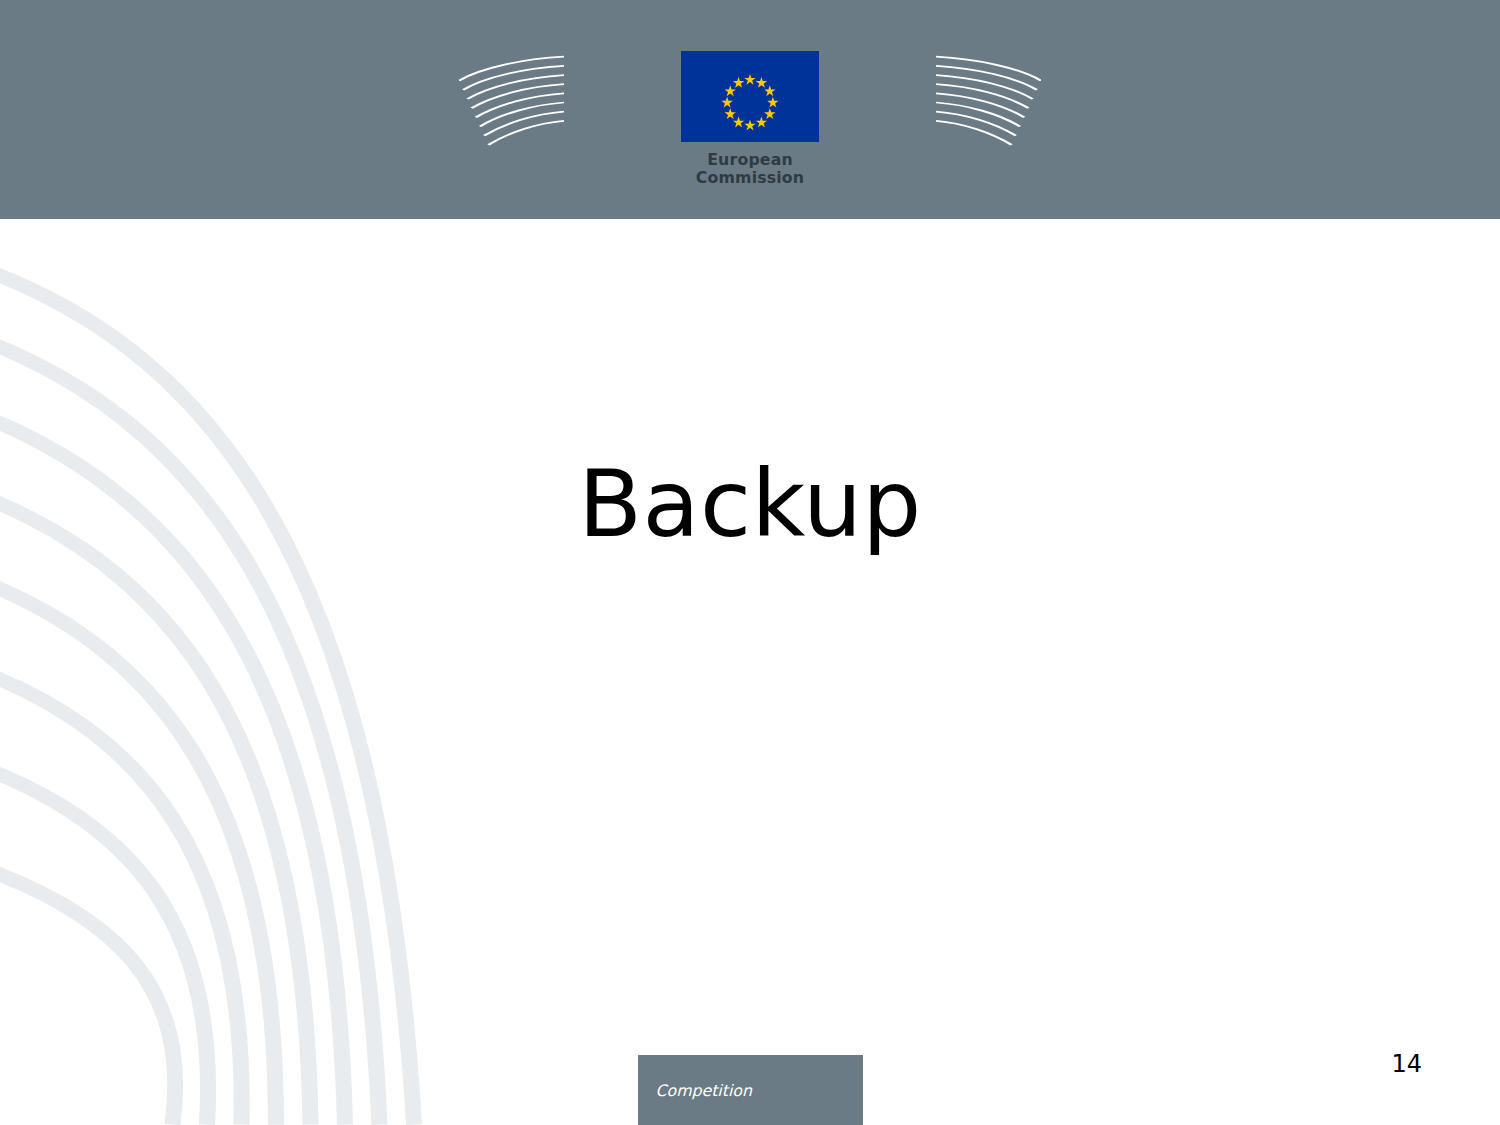European
Commission
Backup
14
Competition